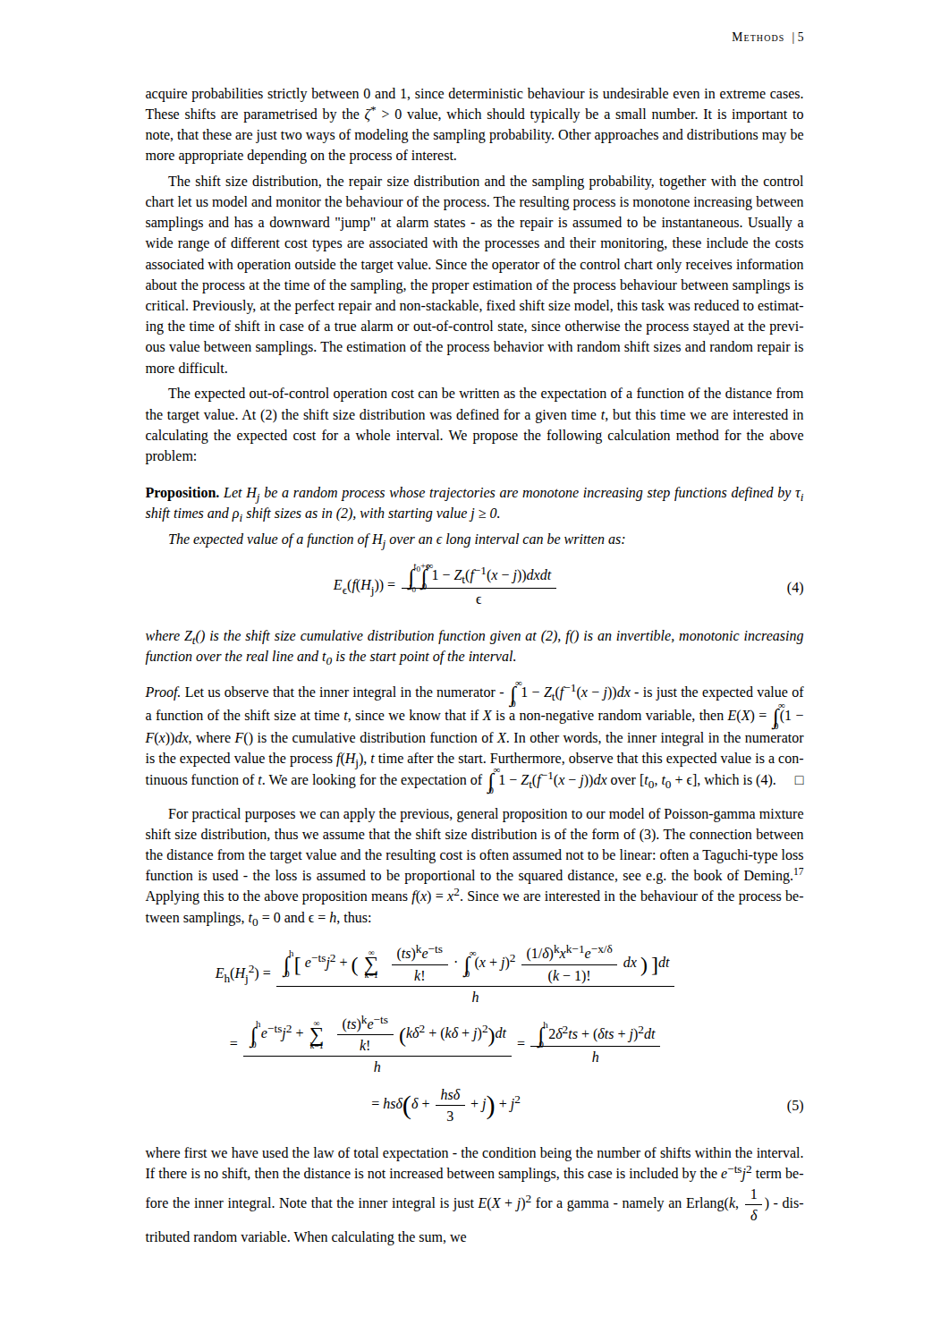Methods| 5
acquire probabilities strictly between 0 and 1, since deterministic behaviour is undesirable even in extreme cases. These shifts are parametrised by the ζ* > 0 value, which should typically be a small number. It is important to note, that these are just two ways of modeling the sampling probability. Other approaches and distributions may be more appropriate depending on the process of interest.
The shift size distribution, the repair size distribution and the sampling probability, together with the control chart let us model and monitor the behaviour of the process. The resulting process is monotone increasing between samplings and has a downward "jump" at alarm states - as the repair is assumed to be instantaneous. Usually a wide range of different cost types are associated with the processes and their monitoring, these include the costs associated with operation outside the target value. Since the operator of the control chart only receives information about the process at the time of the sampling, the proper estimation of the process behaviour between samplings is critical. Previously, at the perfect repair and non-stackable, fixed shift size model, this task was reduced to estimating the time of shift in case of a true alarm or out-of-control state, since otherwise the process stayed at the previous value between samplings. The estimation of the process behavior with random shift sizes and random repair is more difficult.
The expected out-of-control operation cost can be written as the expectation of a function of the distance from the target value. At (2) the shift size distribution was defined for a given time t, but this time we are interested in calculating the expected cost for a whole interval. We propose the following calculation method for the above problem:
Proposition. Let Hj be a random process whose trajectories are monotone increasing step functions defined by τi shift times and ρi shift sizes as in (2), with starting value j ≥ 0.
The expected value of a function of Hj over an ϵ long interval can be written as:
Eϵ(f(Hj)) = ∫t0+ϵ t0 ∫∞0 1 − Zt(f−1(x − j))dxdt ϵ
(4)
where Zt() is the shift size cumulative distribution function given at (2), f() is an invertible, monotonic increasing function over the real line and t0 is the start point of the interval.
Proof. Let us observe that the inner integral in the numerator - ∫∞0 1 − Zt(f−1(x − j))dx - is just the expected value of a function of the shift size at time t, since we know that if X is a non-negative random variable, then E(X) = ∫∞0(1 − F(x))dx, where F() is the cumulative distribution function of X. In other words, the inner integral in the numerator is the expected value the process f(Hj), t time after the start. Furthermore, observe that this expected value is a continuous function of t. We are looking for the expectation of ∫∞0 1 − Zt(f−1(x − j))dx over [t0, t0 + ϵ], which is (4). □
For practical purposes we can apply the previous, general proposition to our model of Poisson-gamma mixture shift size distribution, thus we assume that the shift size distribution is of the form of (3). The connection between the distance from the target value and the resulting cost is often assumed not to be linear: often a Taguchi-type loss function is used - the loss is assumed to be proportional to the squared distance, see e.g. the book of Deming.17 Applying this to the above proposition means f(x) = x2. Since we are interested in the behaviour of the process between samplings, t0 = 0 and ϵ = h, thus:
Eh(Hj2) = ∫h 0 [ e−tsj2 + ( ∑∞k=1 (ts)ke−ts k! · ∫∞0 (x + j)2 (1/δ)kxk−1e−x/δ(k − 1)! dx ) ] dt h
= ∫h 0 e−tsj2 + ∑∞k=1 (ts)ke−ts k! (kδ2 + (kδ + j)2) dt h = ∫h 0 2δ2ts + (δts + j)2dt h
= hsδ(δ + hsδ 3 + j) + j2
(5)
where first we have used the law of total expectation - the condition being the number of shifts within the interval. If there is no shift, then the distance is not increased between samplings, this case is included by the e−tsj2 term before the inner integral. Note that the inner integral is just E(X + j)2 for a gamma - namely an Erlang(k, 1 δ) - distributed random variable. When calculating the sum, we